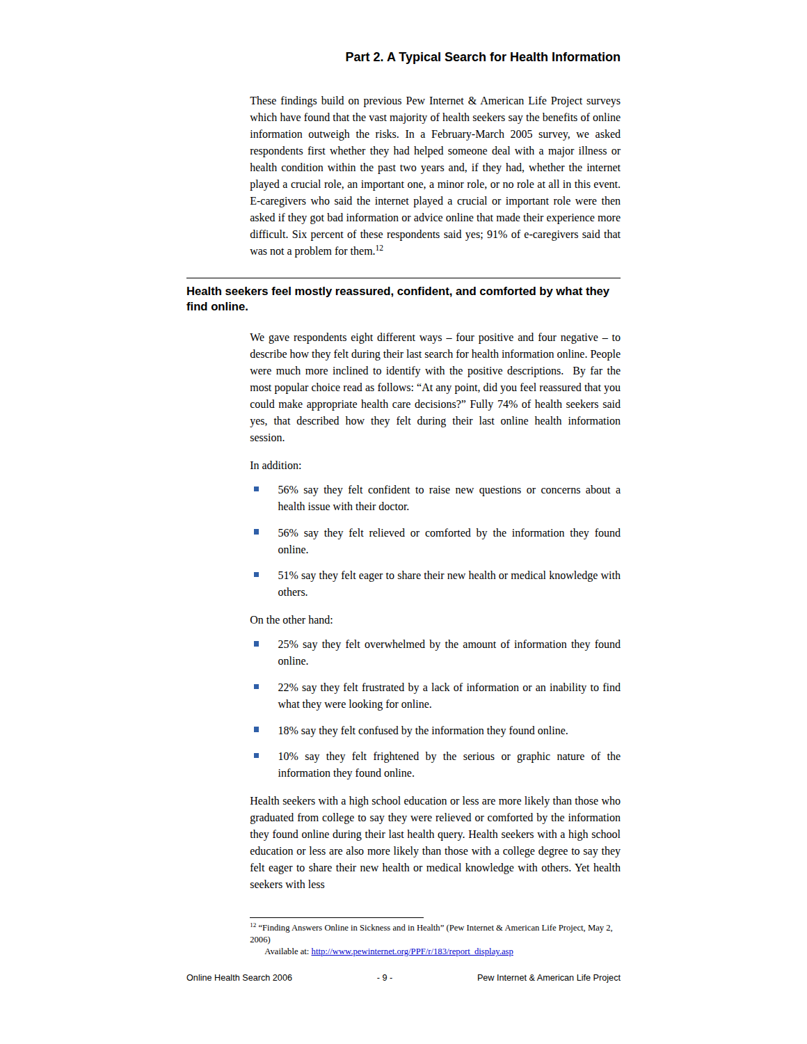Part 2. A Typical Search for Health Information
These findings build on previous Pew Internet & American Life Project surveys which have found that the vast majority of health seekers say the benefits of online information outweigh the risks. In a February-March 2005 survey, we asked respondents first whether they had helped someone deal with a major illness or health condition within the past two years and, if they had, whether the internet played a crucial role, an important one, a minor role, or no role at all in this event. E-caregivers who said the internet played a crucial or important role were then asked if they got bad information or advice online that made their experience more difficult. Six percent of these respondents said yes; 91% of e-caregivers said that was not a problem for them.12
Health seekers feel mostly reassured, confident, and comforted by what they find online.
We gave respondents eight different ways – four positive and four negative – to describe how they felt during their last search for health information online. People were much more inclined to identify with the positive descriptions. By far the most popular choice read as follows: “At any point, did you feel reassured that you could make appropriate health care decisions?” Fully 74% of health seekers said yes, that described how they felt during their last online health information session.
In addition:
56% say they felt confident to raise new questions or concerns about a health issue with their doctor.
56% say they felt relieved or comforted by the information they found online.
51% say they felt eager to share their new health or medical knowledge with others.
On the other hand:
25% say they felt overwhelmed by the amount of information they found online.
22% say they felt frustrated by a lack of information or an inability to find what they were looking for online.
18% say they felt confused by the information they found online.
10% say they felt frightened by the serious or graphic nature of the information they found online.
Health seekers with a high school education or less are more likely than those who graduated from college to say they were relieved or comforted by the information they found online during their last health query. Health seekers with a high school education or less are also more likely than those with a college degree to say they felt eager to share their new health or medical knowledge with others. Yet health seekers with less
12 “Finding Answers Online in Sickness and in Health” (Pew Internet & American Life Project, May 2, 2006) Available at: http://www.pewinternet.org/PPF/r/183/report_display.asp
Online Health Search 2006
- 9 -
Pew Internet & American Life Project